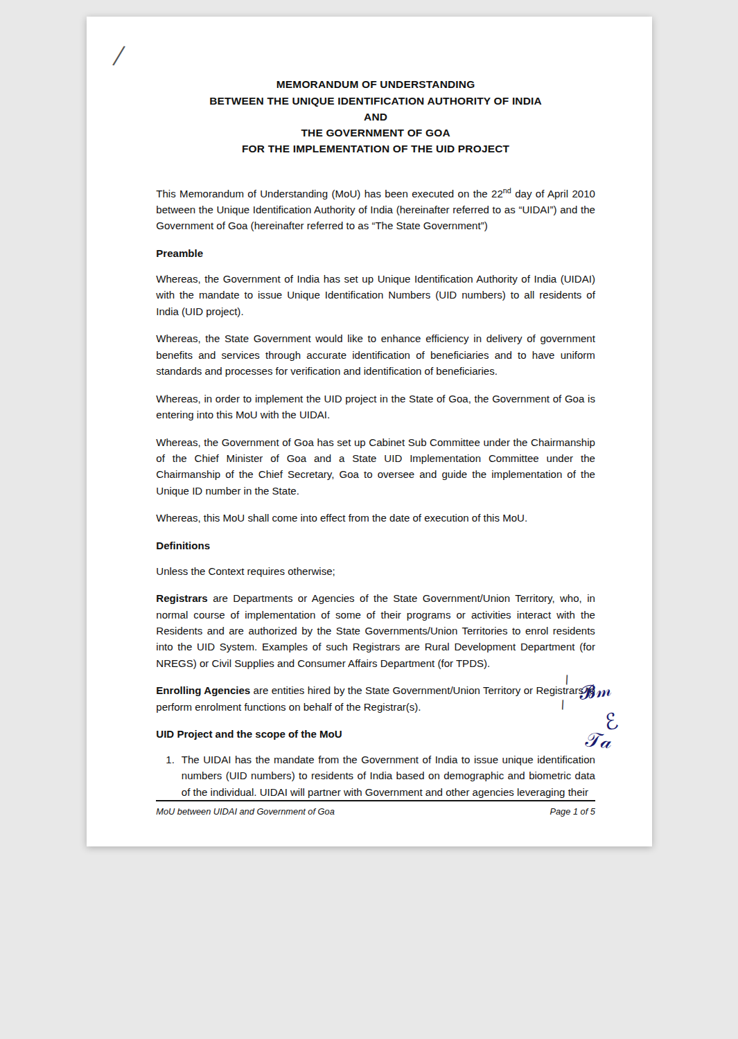/
MEMORANDUM OF UNDERSTANDING
BETWEEN THE UNIQUE IDENTIFICATION AUTHORITY OF INDIA
AND
THE GOVERNMENT OF GOA
FOR THE IMPLEMENTATION OF THE UID PROJECT
This Memorandum of Understanding (MoU) has been executed on the 22nd day of April 2010 between the Unique Identification Authority of India (hereinafter referred to as “UIDAI”) and the Government of Goa (hereinafter referred to as “The State Government”)
Preamble
Whereas, the Government of India has set up Unique Identification Authority of India (UIDAI) with the mandate to issue Unique Identification Numbers (UID numbers) to all residents of India (UID project).
Whereas, the State Government would like to enhance efficiency in delivery of government benefits and services through accurate identification of beneficiaries and to have uniform standards and processes for verification and identification of beneficiaries.
Whereas, in order to implement the UID project in the State of Goa, the Government of Goa is entering into this MoU with the UIDAI.
Whereas, the Government of Goa has set up Cabinet Sub Committee under the Chairmanship of the Chief Minister of Goa and a State UID Implementation Committee under the Chairmanship of the Chief Secretary, Goa to oversee and guide the implementation of the Unique ID number in the State.
Whereas, this MoU shall come into effect from the date of execution of this MoU.
Definitions
Unless the Context requires otherwise;
Registrars are Departments or Agencies of the State Government/Union Territory, who, in normal course of implementation of some of their programs or activities interact with the Residents and are authorized by the State Governments/Union Territories to enrol residents into the UID System. Examples of such Registrars are Rural Development Department (for NREGS) or Civil Supplies and Consumer Affairs Department (for TPDS).
Enrolling Agencies are entities hired by the State Government/Union Territory or Registrars to perform enrolment functions on behalf of the Registrar(s).
UID Project and the scope of the MoU
The UIDAI has the mandate from the Government of India to issue unique identification numbers (UID numbers) to residents of India based on demographic and biometric data of the individual. UIDAI will partner with Government and other agencies leveraging their
\ \ 𝓑𝓂 ℰ 𝒯𝒶
MoU between UIDAI and Government of Goa Page 1 of 5